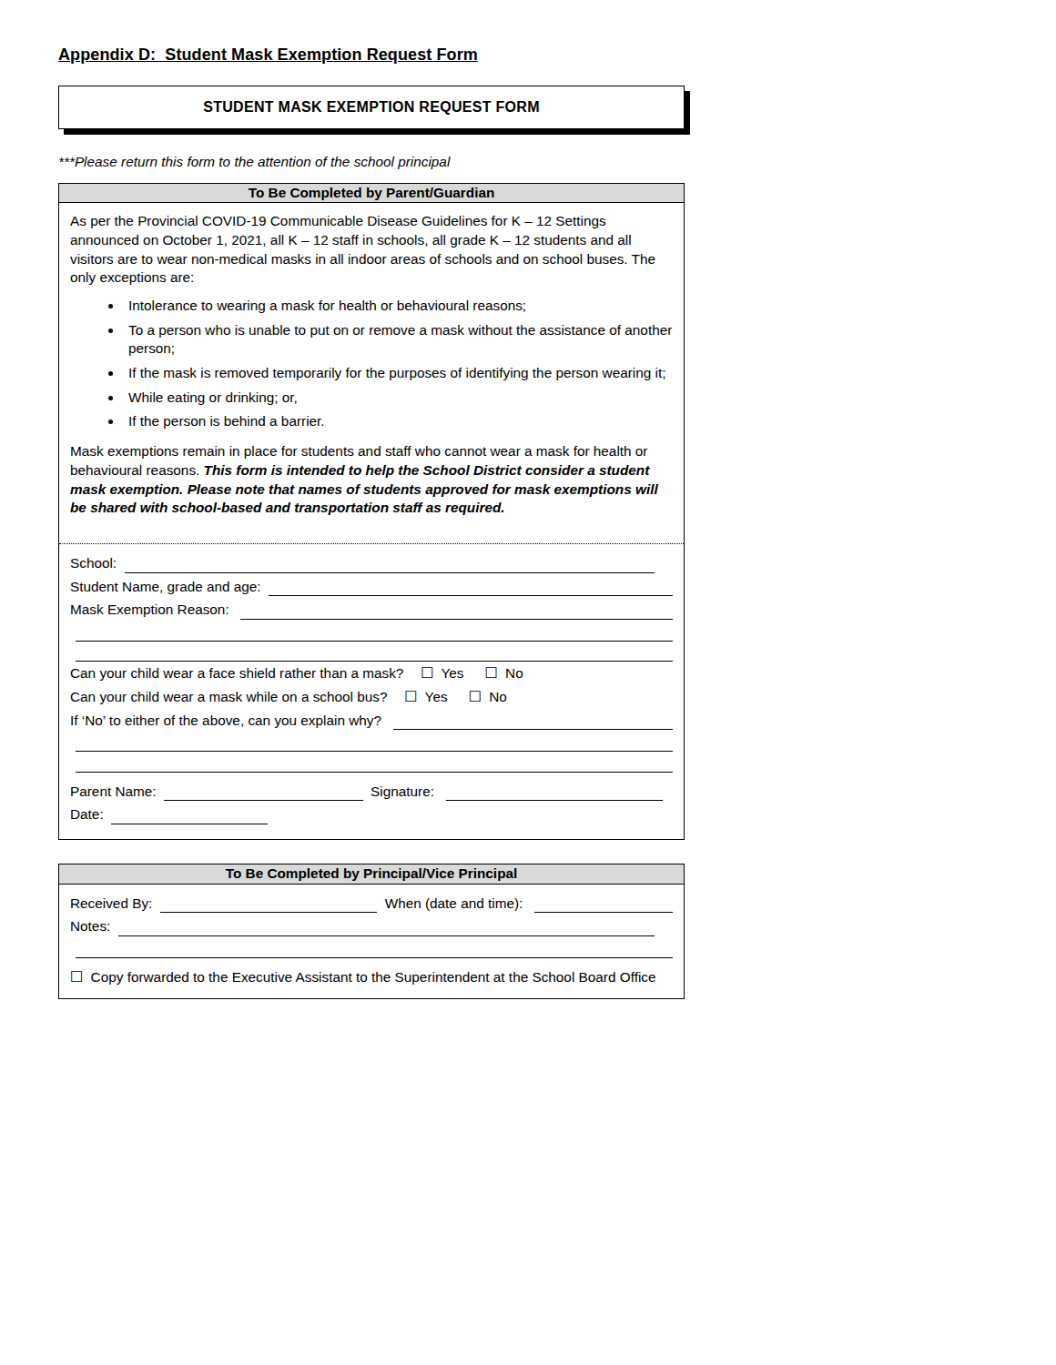Appendix D: Student Mask Exemption Request Form
STUDENT MASK EXEMPTION REQUEST FORM
***Please return this form to the attention of the school principal
| To Be Completed by Parent/Guardian |
| As per the Provincial COVID-19 Communicable Disease Guidelines for K – 12 Settings announced on October 1, 2021, all K – 12 staff in schools, all grade K – 12 students and all visitors are to wear non-medical masks in all indoor areas of schools and on school buses. The only exceptions are: Intolerance to wearing a mask for health or behavioural reasons; To a person who is unable to put on or remove a mask without the assistance of another person; If the mask is removed temporarily for the purposes of identifying the person wearing it; While eating or drinking; or, If the person is behind a barrier. Mask exemptions remain in place for students and staff who cannot wear a mask for health or behavioural reasons. This form is intended to help the School District consider a student mask exemption. Please note that names of students approved for mask exemptions will be shared with school-based and transportation staff as required. School: Student Name, grade and age: Mask Exemption Reason: Can your child wear a face shield rather than a mask? ☐ Yes ☐ No Can your child wear a mask while on a school bus? ☐ Yes ☐ No If ‘No’ to either of the above, can you explain why? Parent Name: Signature: Date: |
| To Be Completed by Principal/Vice Principal |
| Received By: When (date and time): Notes: ☐ Copy forwarded to the Executive Assistant to the Superintendent at the School Board Office |